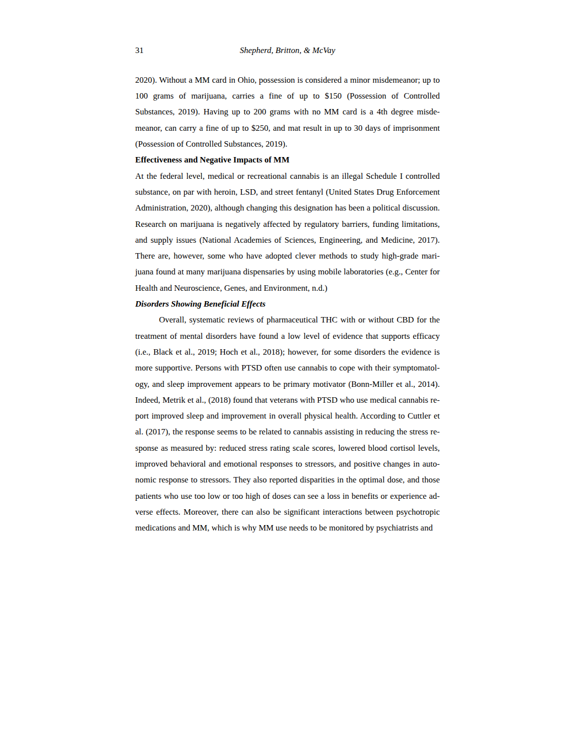31
Shepherd, Britton, & McVay
2020). Without a MM card in Ohio, possession is considered a minor misdemeanor; up to 100 grams of marijuana, carries a fine of up to $150 (Possession of Controlled Substances, 2019). Having up to 200 grams with no MM card is a 4th degree misdemeanor, can carry a fine of up to $250, and mat result in up to 30 days of imprisonment (Possession of Controlled Substances, 2019).
Effectiveness and Negative Impacts of MM
At the federal level, medical or recreational cannabis is an illegal Schedule I controlled substance, on par with heroin, LSD, and street fentanyl (United States Drug Enforcement Administration, 2020), although changing this designation has been a political discussion. Research on marijuana is negatively affected by regulatory barriers, funding limitations, and supply issues (National Academies of Sciences, Engineering, and Medicine, 2017). There are, however, some who have adopted clever methods to study high-grade marijuana found at many marijuana dispensaries by using mobile laboratories (e.g., Center for Health and Neuroscience, Genes, and Environment, n.d.)
Disorders Showing Beneficial Effects
Overall, systematic reviews of pharmaceutical THC with or without CBD for the treatment of mental disorders have found a low level of evidence that supports efficacy (i.e., Black et al., 2019; Hoch et al., 2018); however, for some disorders the evidence is more supportive. Persons with PTSD often use cannabis to cope with their symptomatology, and sleep improvement appears to be primary motivator (Bonn-Miller et al., 2014). Indeed, Metrik et al., (2018) found that veterans with PTSD who use medical cannabis report improved sleep and improvement in overall physical health. According to Cuttler et al. (2017), the response seems to be related to cannabis assisting in reducing the stress response as measured by: reduced stress rating scale scores, lowered blood cortisol levels, improved behavioral and emotional responses to stressors, and positive changes in autonomic response to stressors. They also reported disparities in the optimal dose, and those patients who use too low or too high of doses can see a loss in benefits or experience adverse effects. Moreover, there can also be significant interactions between psychotropic medications and MM, which is why MM use needs to be monitored by psychiatrists and